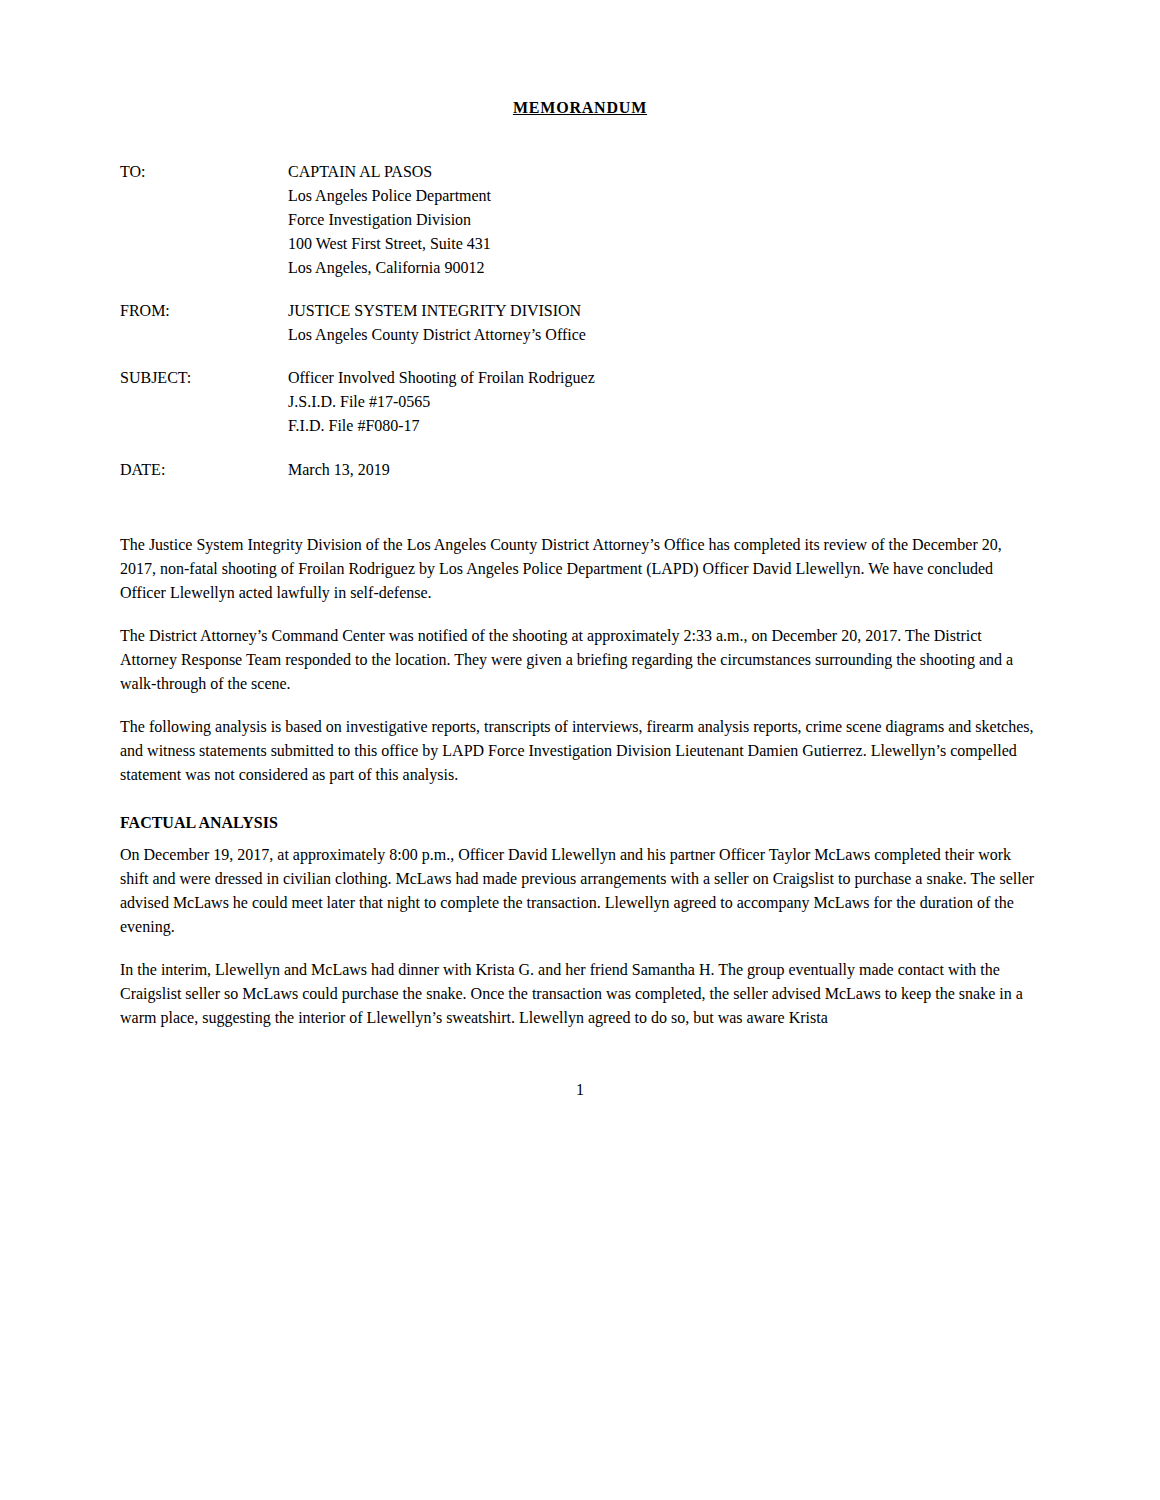MEMORANDUM
| TO: | CAPTAIN AL PASOS Los Angeles Police Department Force Investigation Division 100 West First Street, Suite 431 Los Angeles, California 90012 |
| FROM: | JUSTICE SYSTEM INTEGRITY DIVISION Los Angeles County District Attorney’s Office |
| SUBJECT: | Officer Involved Shooting of Froilan Rodriguez J.S.I.D. File #17-0565 F.I.D. File #F080-17 |
| DATE: | March 13, 2019 |
The Justice System Integrity Division of the Los Angeles County District Attorney’s Office has completed its review of the December 20, 2017, non-fatal shooting of Froilan Rodriguez by Los Angeles Police Department (LAPD) Officer David Llewellyn. We have concluded Officer Llewellyn acted lawfully in self-defense.
The District Attorney’s Command Center was notified of the shooting at approximately 2:33 a.m., on December 20, 2017. The District Attorney Response Team responded to the location. They were given a briefing regarding the circumstances surrounding the shooting and a walk-through of the scene.
The following analysis is based on investigative reports, transcripts of interviews, firearm analysis reports, crime scene diagrams and sketches, and witness statements submitted to this office by LAPD Force Investigation Division Lieutenant Damien Gutierrez. Llewellyn’s compelled statement was not considered as part of this analysis.
FACTUAL ANALYSIS
On December 19, 2017, at approximately 8:00 p.m., Officer David Llewellyn and his partner Officer Taylor McLaws completed their work shift and were dressed in civilian clothing. McLaws had made previous arrangements with a seller on Craigslist to purchase a snake. The seller advised McLaws he could meet later that night to complete the transaction. Llewellyn agreed to accompany McLaws for the duration of the evening.
In the interim, Llewellyn and McLaws had dinner with Krista G. and her friend Samantha H. The group eventually made contact with the Craigslist seller so McLaws could purchase the snake. Once the transaction was completed, the seller advised McLaws to keep the snake in a warm place, suggesting the interior of Llewellyn’s sweatshirt. Llewellyn agreed to do so, but was aware Krista
1